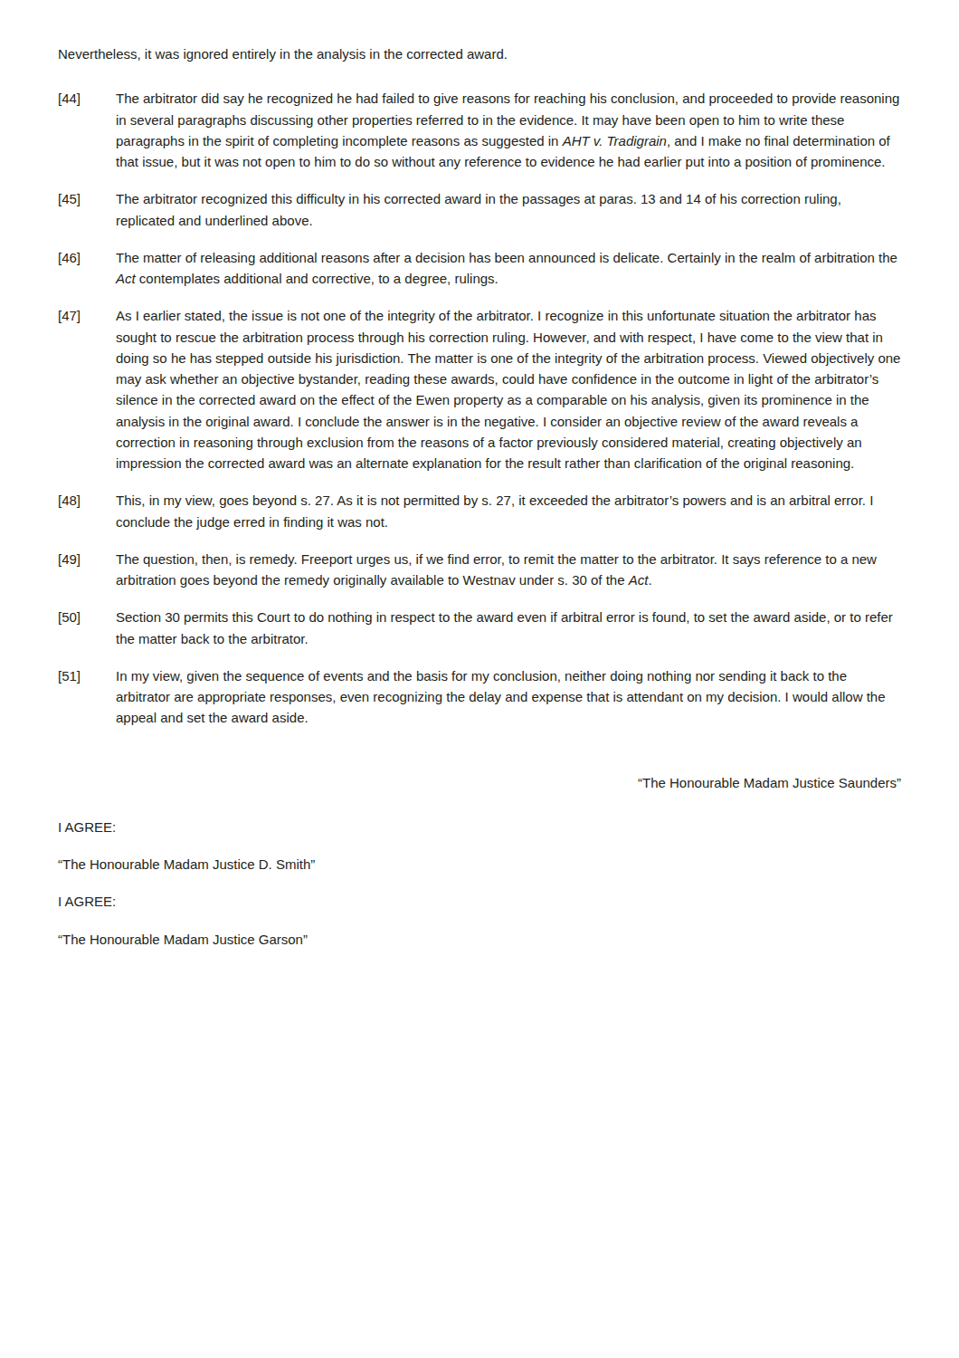Nevertheless, it was ignored entirely in the analysis in the corrected award.
[44]
The arbitrator did say he recognized he had failed to give reasons for reaching his conclusion, and proceeded to provide reasoning in several paragraphs discussing other properties referred to in the evidence. It may have been open to him to write these paragraphs in the spirit of completing incomplete reasons as suggested in AHT v. Tradigrain, and I make no final determination of that issue, but it was not open to him to do so without any reference to evidence he had earlier put into a position of prominence.
[45]
The arbitrator recognized this difficulty in his corrected award in the passages at paras. 13 and 14 of his correction ruling, replicated and underlined above.
[46]
The matter of releasing additional reasons after a decision has been announced is delicate. Certainly in the realm of arbitration the Act contemplates additional and corrective, to a degree, rulings.
[47]
As I earlier stated, the issue is not one of the integrity of the arbitrator. I recognize in this unfortunate situation the arbitrator has sought to rescue the arbitration process through his correction ruling. However, and with respect, I have come to the view that in doing so he has stepped outside his jurisdiction. The matter is one of the integrity of the arbitration process. Viewed objectively one may ask whether an objective bystander, reading these awards, could have confidence in the outcome in light of the arbitrator’s silence in the corrected award on the effect of the Ewen property as a comparable on his analysis, given its prominence in the analysis in the original award. I conclude the answer is in the negative. I consider an objective review of the award reveals a correction in reasoning through exclusion from the reasons of a factor previously considered material, creating objectively an impression the corrected award was an alternate explanation for the result rather than clarification of the original reasoning.
[48]
This, in my view, goes beyond s. 27. As it is not permitted by s. 27, it exceeded the arbitrator’s powers and is an arbitral error. I conclude the judge erred in finding it was not.
[49]
The question, then, is remedy. Freeport urges us, if we find error, to remit the matter to the arbitrator. It says reference to a new arbitration goes beyond the remedy originally available to Westnav under s. 30 of the Act.
[50]
Section 30 permits this Court to do nothing in respect to the award even if arbitral error is found, to set the award aside, or to refer the matter back to the arbitrator.
[51]
In my view, given the sequence of events and the basis for my conclusion, neither doing nothing nor sending it back to the arbitrator are appropriate responses, even recognizing the delay and expense that is attendant on my decision. I would allow the appeal and set the award aside.
“The Honourable Madam Justice Saunders”
I AGREE:
“The Honourable Madam Justice D. Smith”
I AGREE:
“The Honourable Madam Justice Garson”